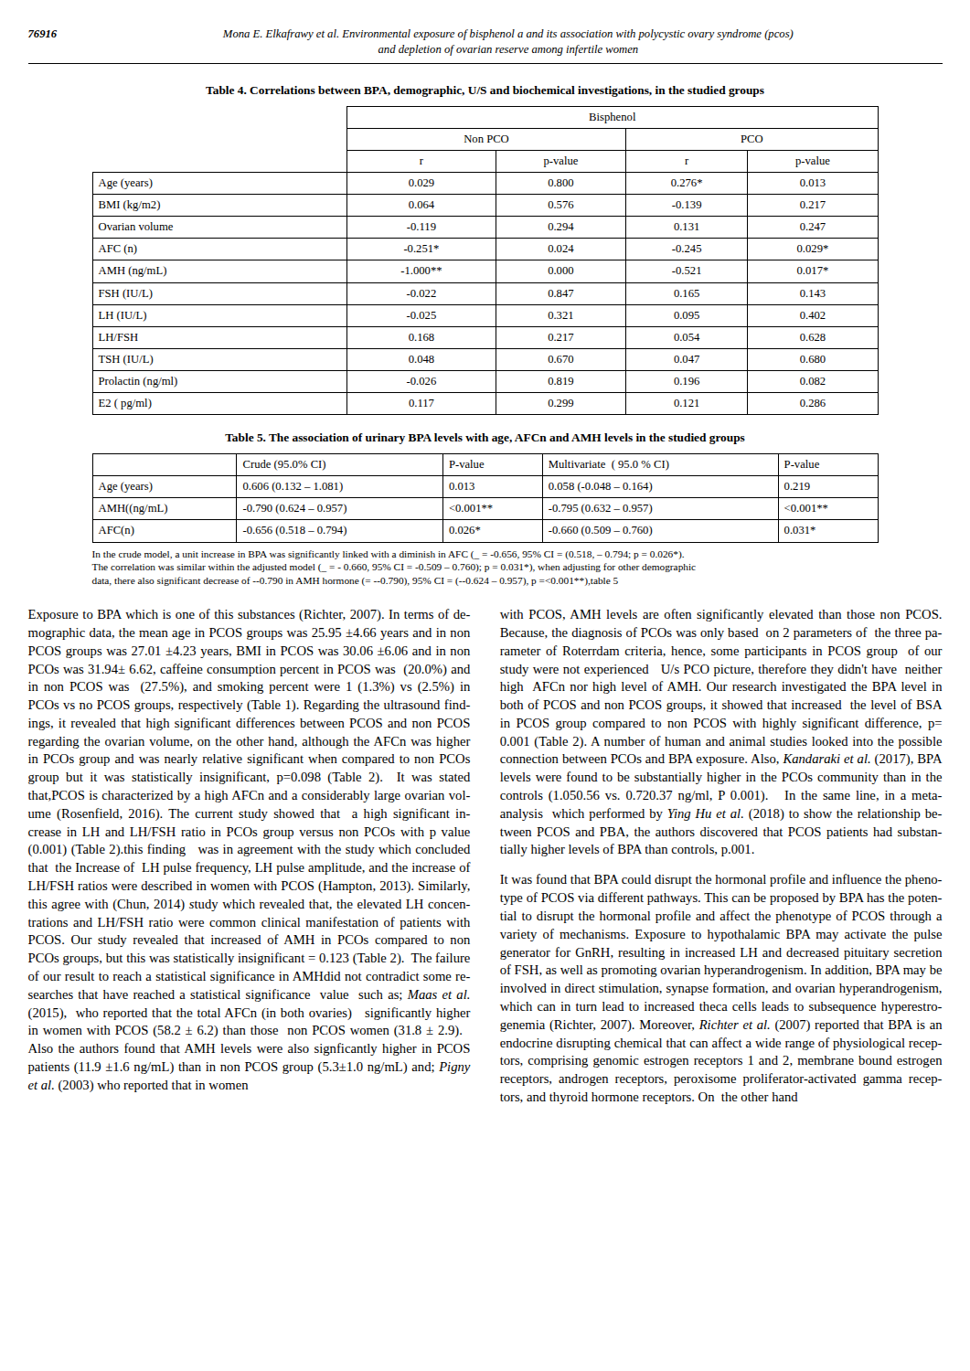76916
Mona E. Elkafrawy et al. Environmental exposure of bisphenol a and its association with polycystic ovary syndrome (pcos)
and depletion of ovarian reserve among infertile women
Table 4. Correlations between BPA, demographic, U/S and biochemical investigations, in the studied groups
| | Bisphenol |
| --- | --- |
| Non PCO | PCO |
| r | p-value | r | p-value |
| Age (years) | 0.029 | 0.800 | 0.276* | 0.013 |
| BMI (kg/m2) | 0.064 | 0.576 | -0.139 | 0.217 |
| Ovarian volume | -0.119 | 0.294 | 0.131 | 0.247 |
| AFC (n) | -0.251* | 0.024 | -0.245 | 0.029* |
| AMH (ng/mL) | -1.000** | 0.000 | -0.521 | 0.017* |
| FSH (IU/L) | -0.022 | 0.847 | 0.165 | 0.143 |
| LH (IU/L) | -0.025 | 0.321 | 0.095 | 0.402 |
| LH/FSH | 0.168 | 0.217 | 0.054 | 0.628 |
| TSH (IU/L) | 0.048 | 0.670 | 0.047 | 0.680 |
| Prolactin (ng/ml) | -0.026 | 0.819 | 0.196 | 0.082 |
| E2 ( pg/ml) | 0.117 | 0.299 | 0.121 | 0.286 |
Table 5. The association of urinary BPA levels with age, AFCn and AMH levels in the studied groups
| | Crude (95.0% CI) | P-value | Multivariate ( 95.0 % CI) | P-value |
| --- | --- | --- | --- | --- |
| Age (years) | 0.606 (0.132 – 1.081) | 0.013 | 0.058 (-0.048 – 0.164) | 0.219 |
| AMH((ng/mL) | -0.790 (0.624 – 0.957) | <0.001** | -0.795 (0.632 – 0.957) | <0.001** |
| AFC(n) | -0.656 (0.518 – 0.794) | 0.026* | -0.660 (0.509 – 0.760) | 0.031* |
In the crude model, a unit increase in BPA was significantly linked with a diminish in AFC (_ = -0.656, 95% CI = (0.518, – 0.794; p = 0.026*).
The correlation was similar within the adjusted model (_ = - 0.660, 95% CI = -0.509 – 0.760); p = 0.031*), when adjusting for other demographic
data, there also significant decrease of --0.790 in AMH hormone (= --0.790), 95% CI = (--0.624 – 0.957), p =<0.001**),table 5
Exposure to BPA which is one of this substances (Richter, 2007). In terms of demographic data, the mean age in PCOS groups was 25.95 ±4.66 years and in non PCOS groups was 27.01 ±4.23 years, BMI in PCOS was 30.06 ±6.06 and in non PCOs was 31.94± 6.62, caffeine consumption percent in PCOS was (20.0%) and in non PCOS was (27.5%), and smoking percent were 1 (1.3%) vs (2.5%) in PCOs vs no PCOS groups, respectively (Table 1). Regarding the ultrasound findings, it revealed that high significant differences between PCOS and non PCOS regarding the ovarian volume, on the other hand, although the AFCn was higher in PCOs group and was nearly relative significant when compared to non PCOs group but it was statistically insignificant, p=0.098 (Table 2). It was stated that,PCOS is characterized by a high AFCn and a considerably large ovarian volume (Rosenfield, 2016). The current study showed that a high significant increase in LH and LH/FSH ratio in PCOs group versus non PCOs with p value (0.001) (Table 2).this finding was in agreement with the study which concluded that the Increase of LH pulse frequency, LH pulse amplitude, and the increase of LH/FSH ratios were described in women with PCOS (Hampton, 2013). Similarly, this agree with (Chun, 2014) study which revealed that, the elevated LH concentrations and LH/FSH ratio were common clinical manifestation of patients with PCOS. Our study revealed that increased of AMH in PCOs compared to non PCOs groups, but this was statistically insignificant = 0.123 (Table 2). The failure of our result to reach a statistical significance in AMHdid not contradict some researches that have reached a statistical significance value such as; Maas et al. (2015), who reported that the total AFCn (in both ovaries) significantly higher in women with PCOS (58.2 ± 6.2) than those non PCOS women (31.8 ± 2.9). Also the authors found that AMH levels were also signficantly higher in PCOS patients (11.9 ±1.6 ng/mL) than in non PCOS group (5.3±1.0 ng/mL) and; Pigny et al. (2003) who reported that in women
with PCOS, AMH levels are often significantly elevated than those non PCOS. Because, the diagnosis of PCOs was only based on 2 parameters of the three parameter of Roterrdam criteria, hence, some participants in PCOS group of our study were not experienced U/s PCO picture, therefore they didn't have neither high AFCn nor high level of AMH. Our research investigated the BPA level in both of PCOS and non PCOS groups, it showed that increased the level of BSA in PCOS group compared to non PCOS with highly significant difference, p= 0.001 (Table 2). A number of human and animal studies looked into the possible connection between PCOs and BPA exposure. Also, Kandaraki et al. (2017), BPA levels were found to be substantially higher in the PCOs community than in the controls (1.050.56 vs. 0.720.37 ng/ml, P 0.001). In the same line, in a meta-analysis which performed by Ying Hu et al. (2018) to show the relationship between PCOS and PBA, the authors discovered that PCOS patients had substantially higher levels of BPA than controls, p.001.
It was found that BPA could disrupt the hormonal profile and influence the phenotype of PCOS via different pathways. This can be proposed by BPA has the potential to disrupt the hormonal profile and affect the phenotype of PCOS through a variety of mechanisms. Exposure to hypothalamic BPA may activate the pulse generator for GnRH, resulting in increased LH and decreased pituitary secretion of FSH, as well as promoting ovarian hyperandrogenism. In addition, BPA may be involved in direct stimulation, synapse formation, and ovarian hyperandrogenism, which can in turn lead to increased theca cells leads to subsequence hyperestrogenemia (Richter, 2007). Moreover, Richter et al. (2007) reported that BPA is an endocrine disrupting chemical that can affect a wide range of physiological receptors, comprising genomic estrogen receptors 1 and 2, membrane bound estrogen receptors, androgen receptors, peroxisome proliferator-activated gamma receptors, and thyroid hormone receptors. On the other hand